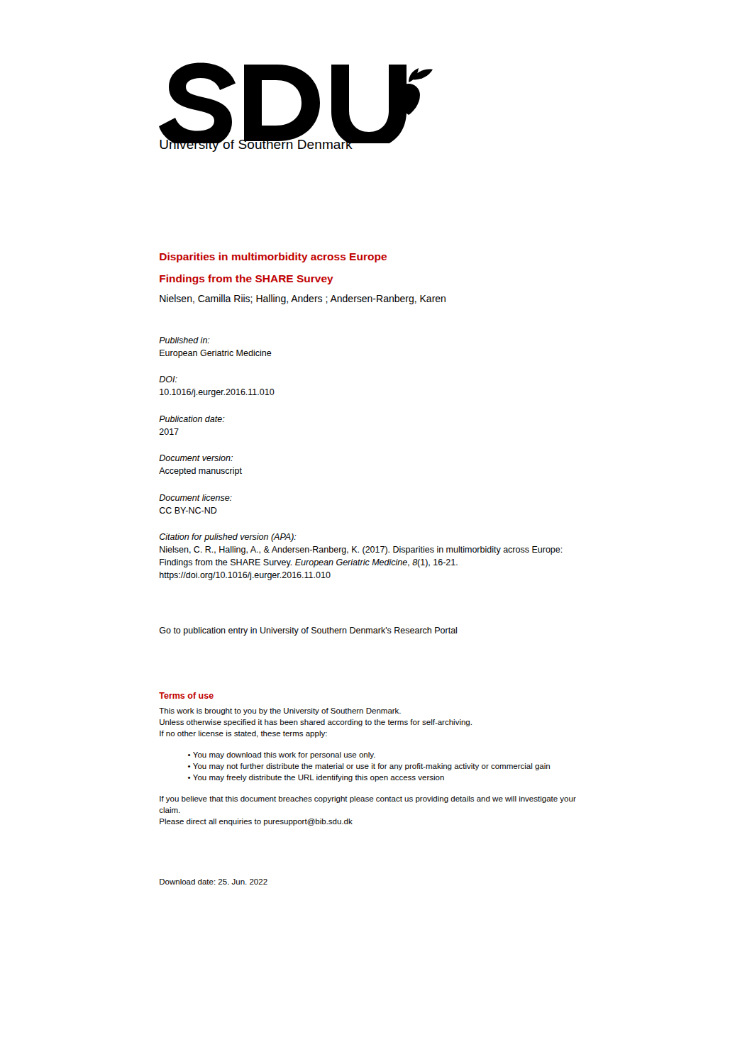University of Southern Denmark
Disparities in multimorbidity across Europe
Findings from the SHARE Survey
Nielsen, Camilla Riis; Halling, Anders ; Andersen-Ranberg, Karen
Published in: European Geriatric Medicine
DOI: 10.1016/j.eurger.2016.11.010
Publication date: 2017
Document version: Accepted manuscript
Document license: CC BY-NC-ND
Citation for pulished version (APA):
Nielsen, C. R., Halling, A., & Andersen-Ranberg, K. (2017). Disparities in multimorbidity across Europe: Findings from the SHARE Survey. European Geriatric Medicine, 8(1), 16-21. https://doi.org/10.1016/j.eurger.2016.11.010
Go to publication entry in University of Southern Denmark's Research Portal
Terms of use
This work is brought to you by the University of Southern Denmark.
Unless otherwise specified it has been shared according to the terms for self-archiving.
If no other license is stated, these terms apply:
You may download this work for personal use only.
You may not further distribute the material or use it for any profit-making activity or commercial gain
You may freely distribute the URL identifying this open access version
If you believe that this document breaches copyright please contact us providing details and we will investigate your claim.
Please direct all enquiries to puresupport@bib.sdu.dk
Download date: 25. Jun. 2022